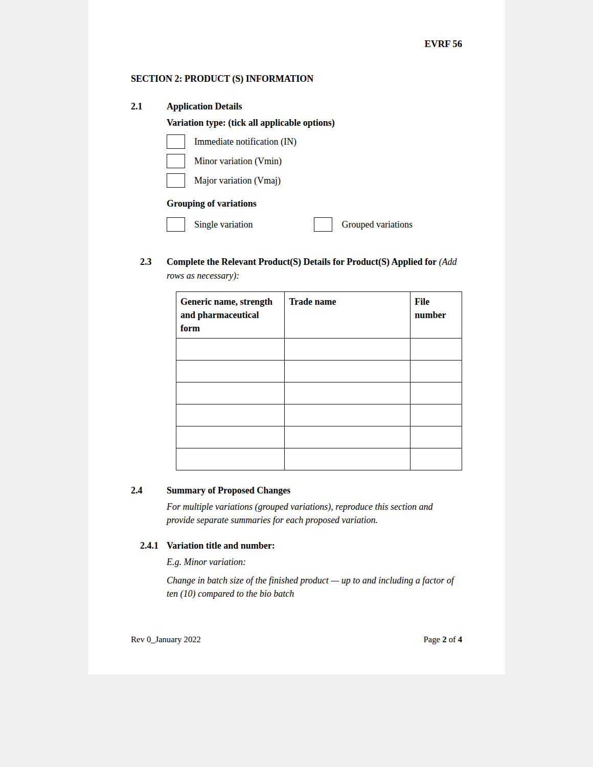EVRF 56
SECTION 2: PRODUCT (S) INFORMATION
2.1
Application Details
Variation type: (tick all applicable options)
Immediate notification (IN)
Minor variation (Vmin)
Major variation (Vmaj)
Grouping of variations
Single variation Grouped variations
2.3
Complete the Relevant Product(S) Details for Product(S) Applied for (Add rows as necessary):
| Generic name, strength and pharmaceutical form | Trade name | File number |
| --- | --- | --- |
2.4
Summary of Proposed Changes
For multiple variations (grouped variations), reproduce this section and provide separate summaries for each proposed variation.
2.4.1
Variation title and number:
E.g. Minor variation:
Change in batch size of the finished product — up to and including a factor of ten (10) compared to the bio batch
Rev 0_January 2022
Page 2 of 4